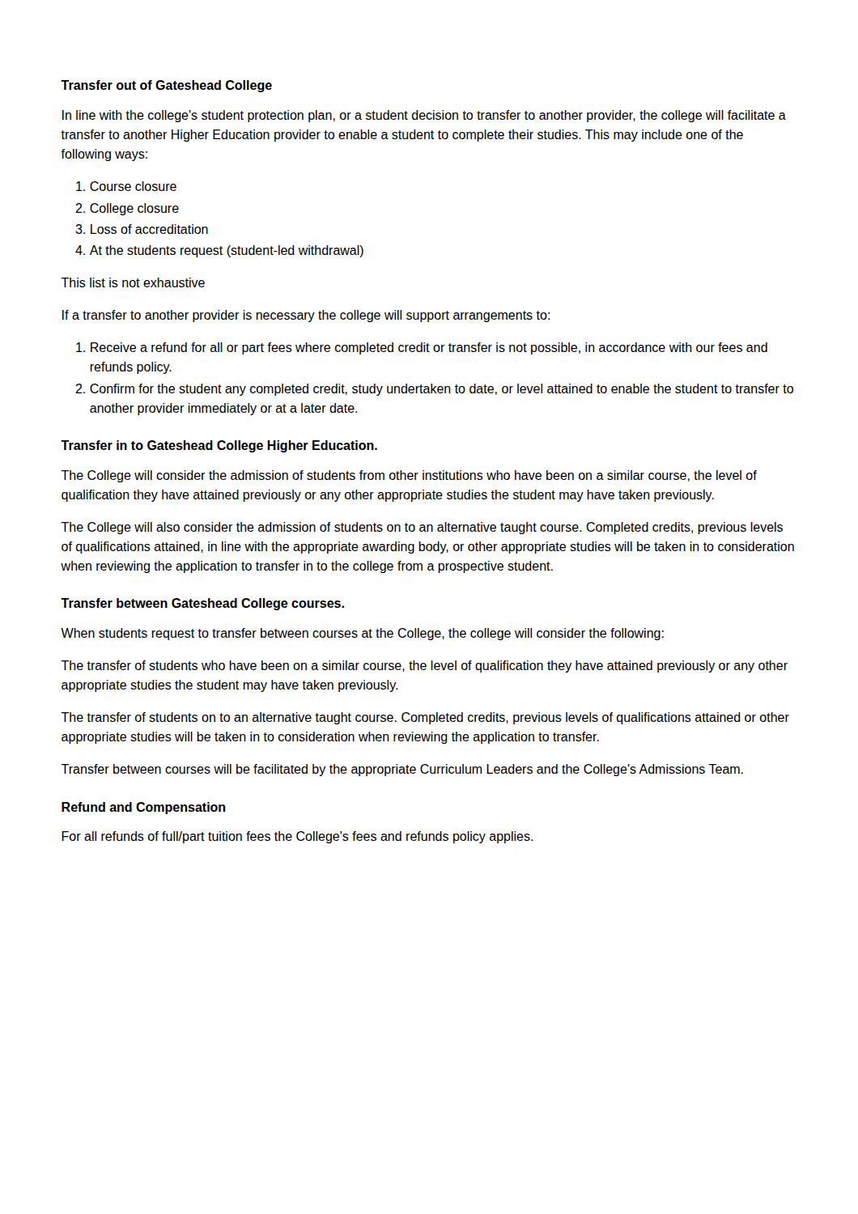Transfer out of Gateshead College
In line with the college's student protection plan, or a student decision to transfer to another provider, the college will facilitate a transfer to another Higher Education provider to enable a student to complete their studies. This may include one of the following ways:
Course closure
College closure
Loss of accreditation
At the students request (student-led withdrawal)
This list is not exhaustive
If a transfer to another provider is necessary the college will support arrangements to:
Receive a refund for all or part fees where completed credit or transfer is not possible, in accordance with our fees and refunds policy.
Confirm for the student any completed credit, study undertaken to date, or level attained to enable the student to transfer to another provider immediately or at a later date.
Transfer in to Gateshead College Higher Education.
The College will consider the admission of students from other institutions who have been on a similar course, the level of qualification they have attained previously or any other appropriate studies the student may have taken previously.
The College will also consider the admission of students on to an alternative taught course. Completed credits, previous levels of qualifications attained, in line with the appropriate awarding body, or other appropriate studies will be taken in to consideration when reviewing the application to transfer in to the college from a prospective student.
Transfer between Gateshead College courses.
When students request to transfer between courses at the College, the college will consider the following:
The transfer of students who have been on a similar course, the level of qualification they have attained previously or any other appropriate studies the student may have taken previously.
The transfer of students on to an alternative taught course. Completed credits, previous levels of qualifications attained or other appropriate studies will be taken in to consideration when reviewing the application to transfer.
Transfer between courses will be facilitated by the appropriate Curriculum Leaders and the College's Admissions Team.
Refund and Compensation
For all refunds of full/part tuition fees the College's fees and refunds policy applies.